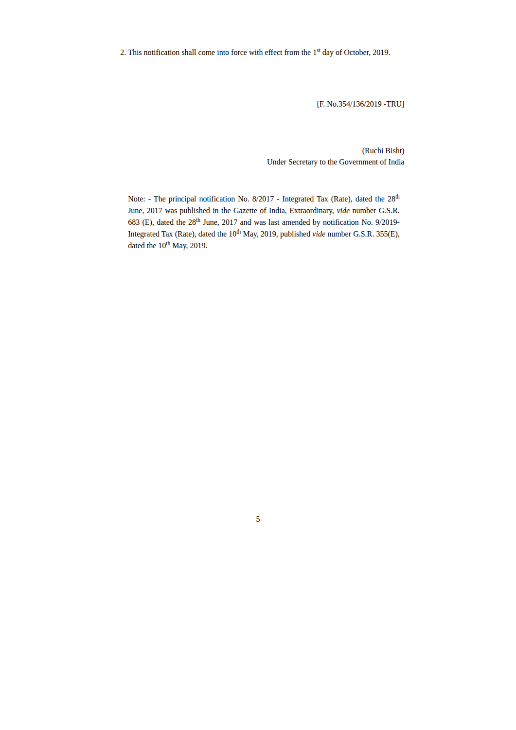This notification shall come into force with effect from the 1st day of October, 2019.
[F. No.354/136/2019 -TRU]
(Ruchi Bisht)
Under Secretary to the Government of India
Note: - The principal notification No. 8/2017 - Integrated Tax (Rate), dated the 28th June, 2017 was published in the Gazette of India, Extraordinary, vide number G.S.R. 683 (E), dated the 28th June, 2017 and was last amended by notification No. 9/2019-Integrated Tax (Rate), dated the 10th May, 2019, published vide number G.S.R. 355(E), dated the 10th May, 2019.
5